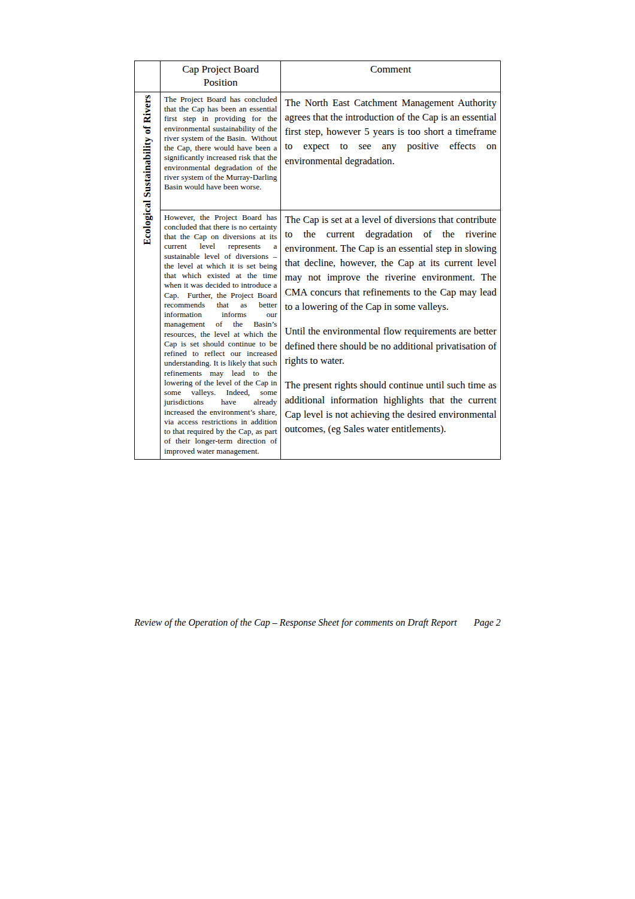| | Cap Project Board Position | Comment |
| --- | --- | --- |
| Ecological Sustainability of Rivers | The Project Board has concluded that the Cap has been an essential first step in providing for the environmental sustainability of the river system of the Basin. Without the Cap, there would have been a significantly increased risk that the environmental degradation of the river system of the Murray-Darling Basin would have been worse. | The North East Catchment Management Authority agrees that the introduction of the Cap is an essential first step, however 5 years is too short a timeframe to expect to see any positive effects on environmental degradation. |
| However, the Project Board has concluded that there is no certainty that the Cap on diversions at its current level represents a sustainable level of diversions – the level at which it is set being that which existed at the time when it was decided to introduce a Cap. Further, the Project Board recommends that as better information informs our management of the Basin’s resources, the level at which the Cap is set should continue to be refined to reflect our increased understanding. It is likely that such refinements may lead to the lowering of the level of the Cap in some valleys. Indeed, some jurisdictions have already increased the environment’s share, via access restrictions in addition to that required by the Cap, as part of their longer-term direction of improved water management. | The Cap is set at a level of diversions that contribute to the current degradation of the riverine environment. The Cap is an essential step in slowing that decline, however, the Cap at its current level may not improve the riverine environment. The CMA concurs that refinements to the Cap may lead to a lowering of the Cap in some valleys. Until the environmental flow requirements are better defined there should be no additional privatisation of rights to water. The present rights should continue until such time as additional information highlights that the current Cap level is not achieving the desired environmental outcomes, (eg Sales water entitlements). |
Review of the Operation of the Cap – Response Sheet for comments on Draft Report
Page 2